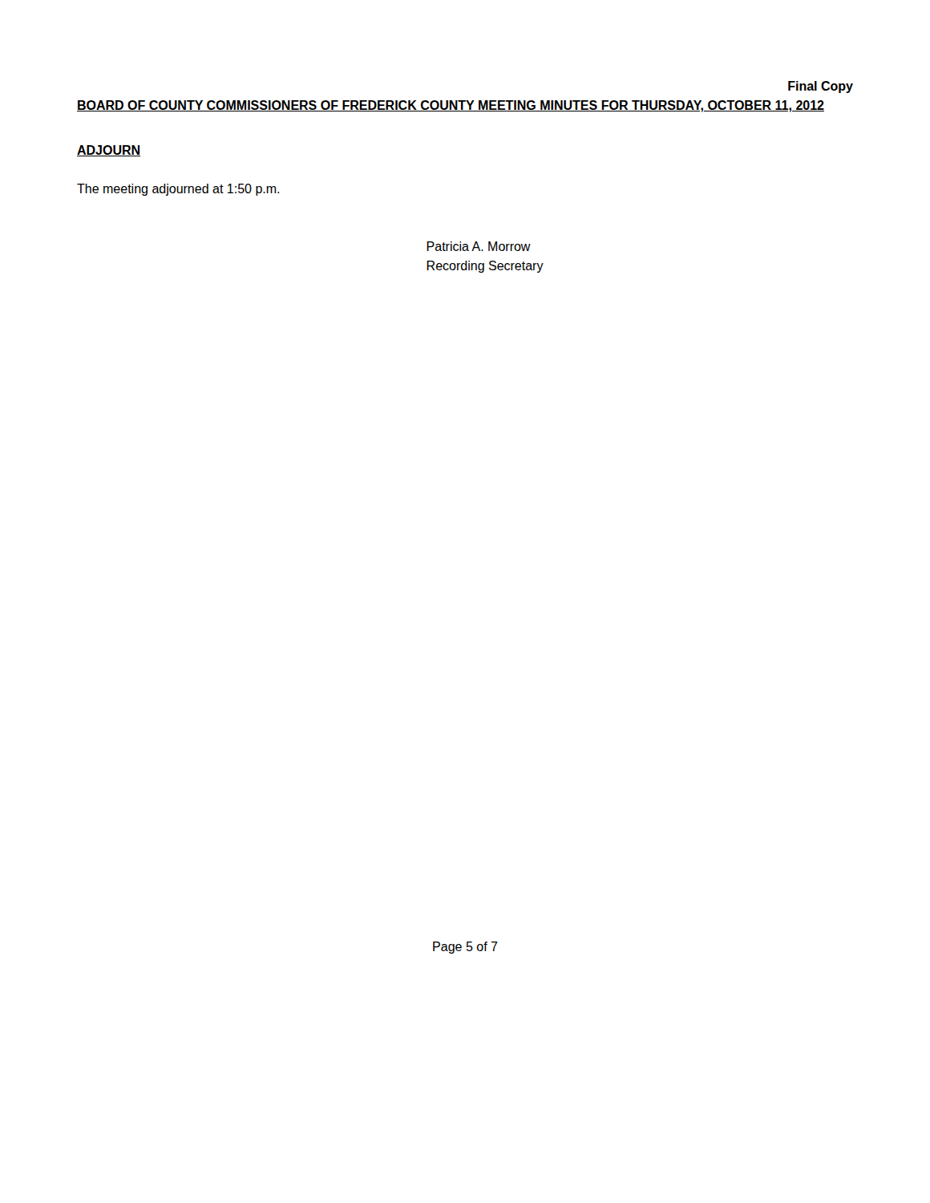Final Copy
BOARD OF COUNTY COMMISSIONERS OF FREDERICK COUNTY MEETING MINUTES FOR THURSDAY, OCTOBER 11, 2012
ADJOURN
The meeting adjourned at 1:50 p.m.
Patricia A. Morrow
Recording Secretary
Page 5 of 7